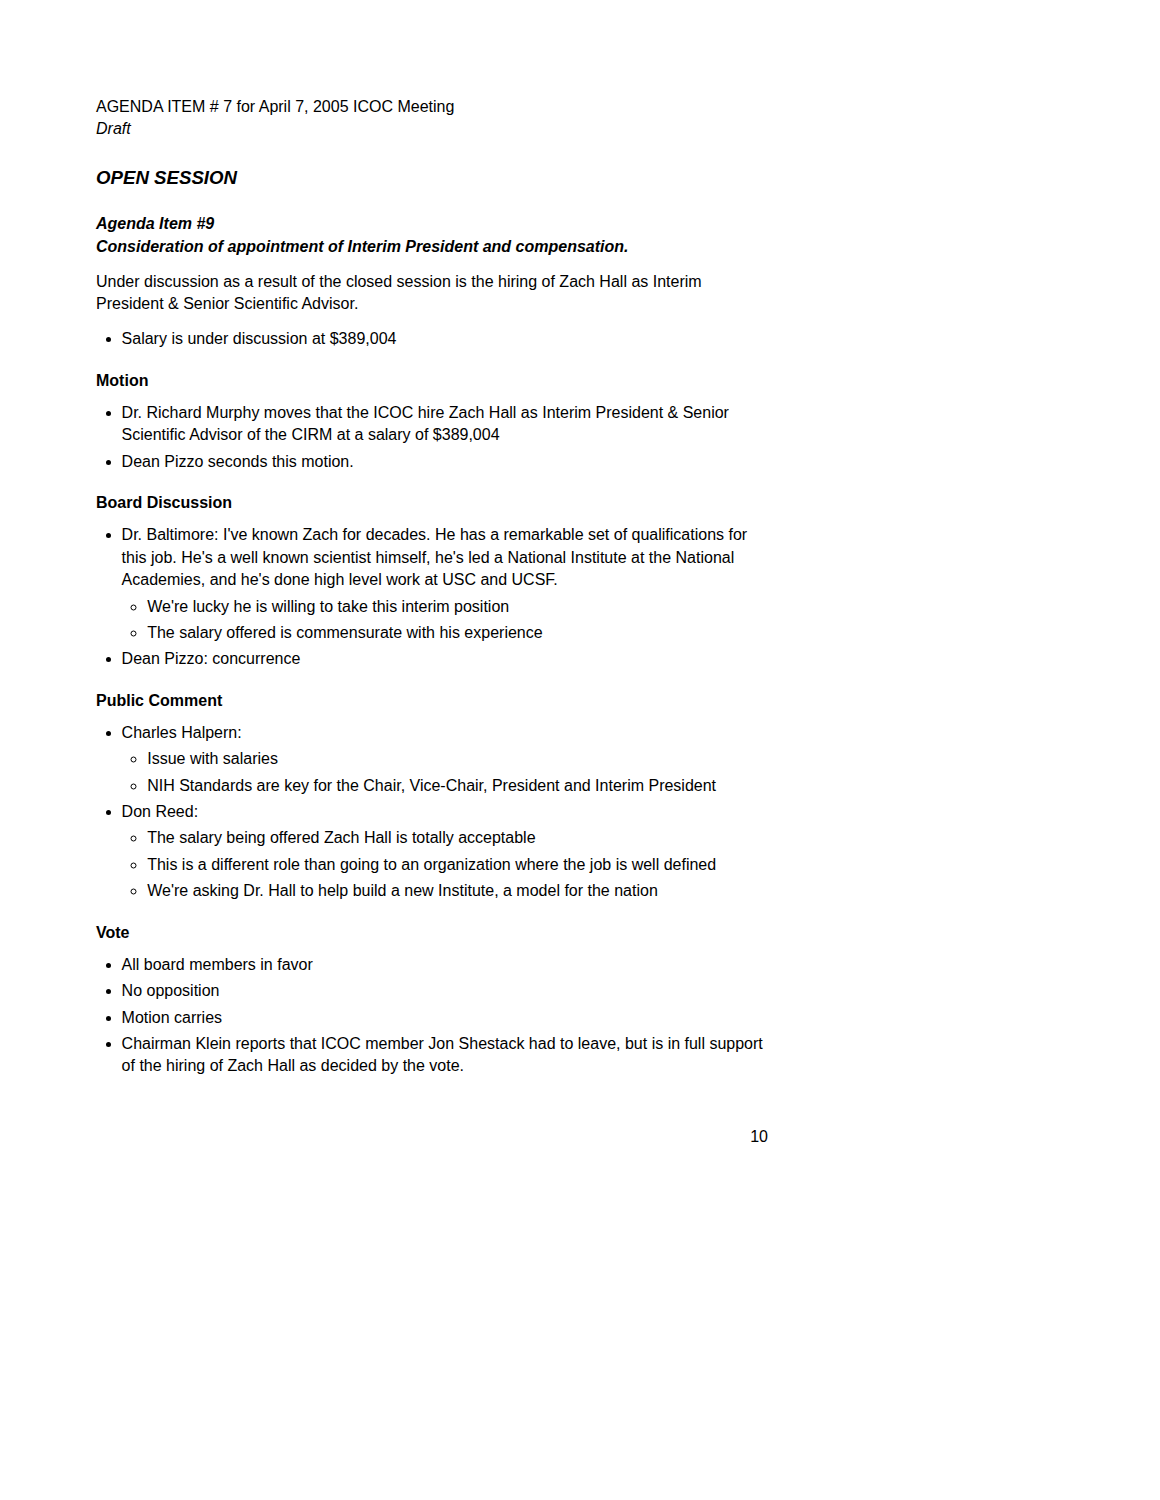AGENDA ITEM # 7 for April 7, 2005 ICOC Meeting
Draft
OPEN SESSION
Agenda Item #9
Consideration of appointment of Interim President and compensation.
Under discussion as a result of the closed session is the hiring of Zach Hall as Interim President & Senior Scientific Advisor.
Salary is under discussion at $389,004
Motion
Dr. Richard Murphy moves that the ICOC hire Zach Hall as Interim President & Senior Scientific Advisor of the CIRM at a salary of $389,004
Dean Pizzo seconds this motion.
Board Discussion
Dr. Baltimore: I've known Zach for decades. He has a remarkable set of qualifications for this job. He's a well known scientist himself, he's led a National Institute at the National Academies, and he's done high level work at USC and UCSF.
We're lucky he is willing to take this interim position
The salary offered is commensurate with his experience
Dean Pizzo: concurrence
Public Comment
Charles Halpern:
Issue with salaries
NIH Standards are key for the Chair, Vice-Chair, President and Interim President
Don Reed:
The salary being offered Zach Hall is totally acceptable
This is a different role than going to an organization where the job is well defined
We're asking Dr. Hall to help build a new Institute, a model for the nation
Vote
All board members in favor
No opposition
Motion carries
Chairman Klein reports that ICOC member Jon Shestack had to leave, but is in full support of the hiring of Zach Hall as decided by the vote.
10